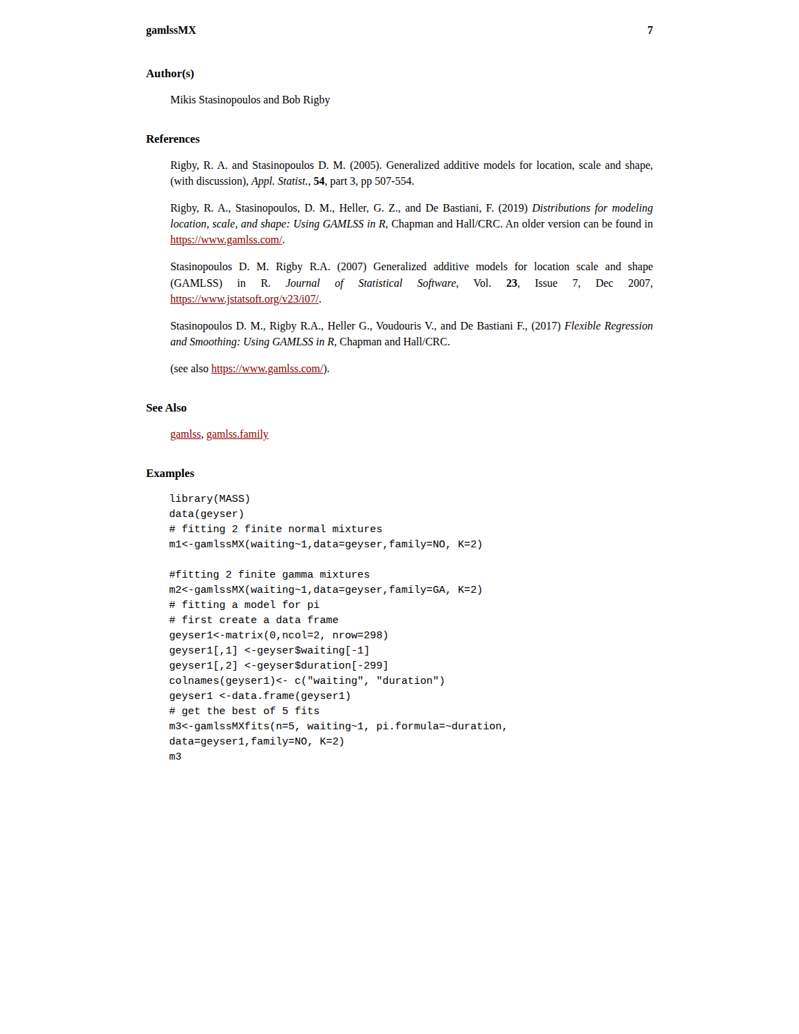gamlssMX 7
Author(s)
Mikis Stasinopoulos and Bob Rigby
References
Rigby, R. A. and Stasinopoulos D. M. (2005). Generalized additive models for location, scale and shape,(with discussion), Appl. Statist., 54, part 3, pp 507-554.
Rigby, R. A., Stasinopoulos, D. M., Heller, G. Z., and De Bastiani, F. (2019) Distributions for modeling location, scale, and shape: Using GAMLSS in R, Chapman and Hall/CRC. An older version can be found in https://www.gamlss.com/.
Stasinopoulos D. M. Rigby R.A. (2007) Generalized additive models for location scale and shape (GAMLSS) in R. Journal of Statistical Software, Vol. 23, Issue 7, Dec 2007, https://www.jstatsoft.org/v23/i07/.
Stasinopoulos D. M., Rigby R.A., Heller G., Voudouris V., and De Bastiani F., (2017) Flexible Regression and Smoothing: Using GAMLSS in R, Chapman and Hall/CRC.
(see also https://www.gamlss.com/).
See Also
gamlss, gamlss.family
Examples
library(MASS)
data(geyser)
# fitting 2 finite normal mixtures
m1<-gamlssMX(waiting~1,data=geyser,family=NO, K=2)

#fitting 2 finite gamma mixtures
m2<-gamlssMX(waiting~1,data=geyser,family=GA, K=2)
# fitting a model for pi
# first create a data frame
geyser1<-matrix(0,ncol=2, nrow=298)
geyser1[,1] <-geyser$waiting[-1]
geyser1[,2] <-geyser$duration[-299]
colnames(geyser1)<- c("waiting", "duration")
geyser1 <-data.frame(geyser1)
# get the best of 5 fits
m3<-gamlssMXfits(n=5, waiting~1, pi.formula=~duration, data=geyser1,family=NO, K=2)
m3